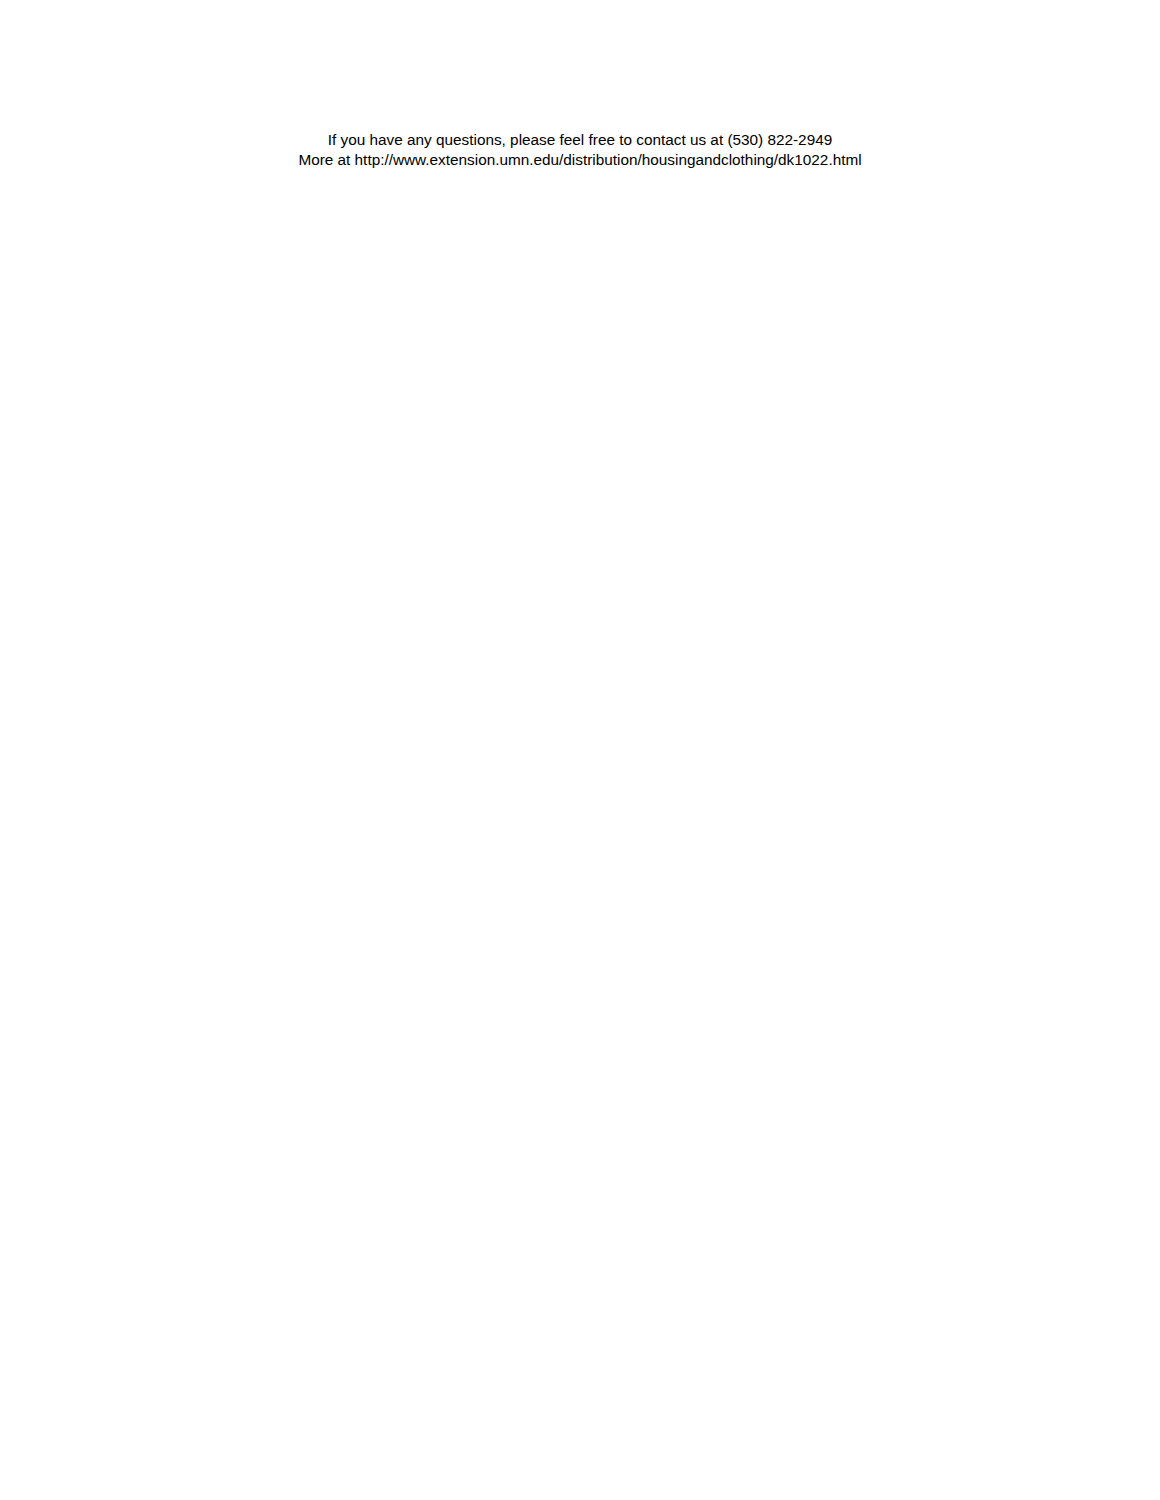If you have any questions, please feel free to contact us at (530) 822-2949
More at http://www.extension.umn.edu/distribution/housingandclothing/dk1022.html